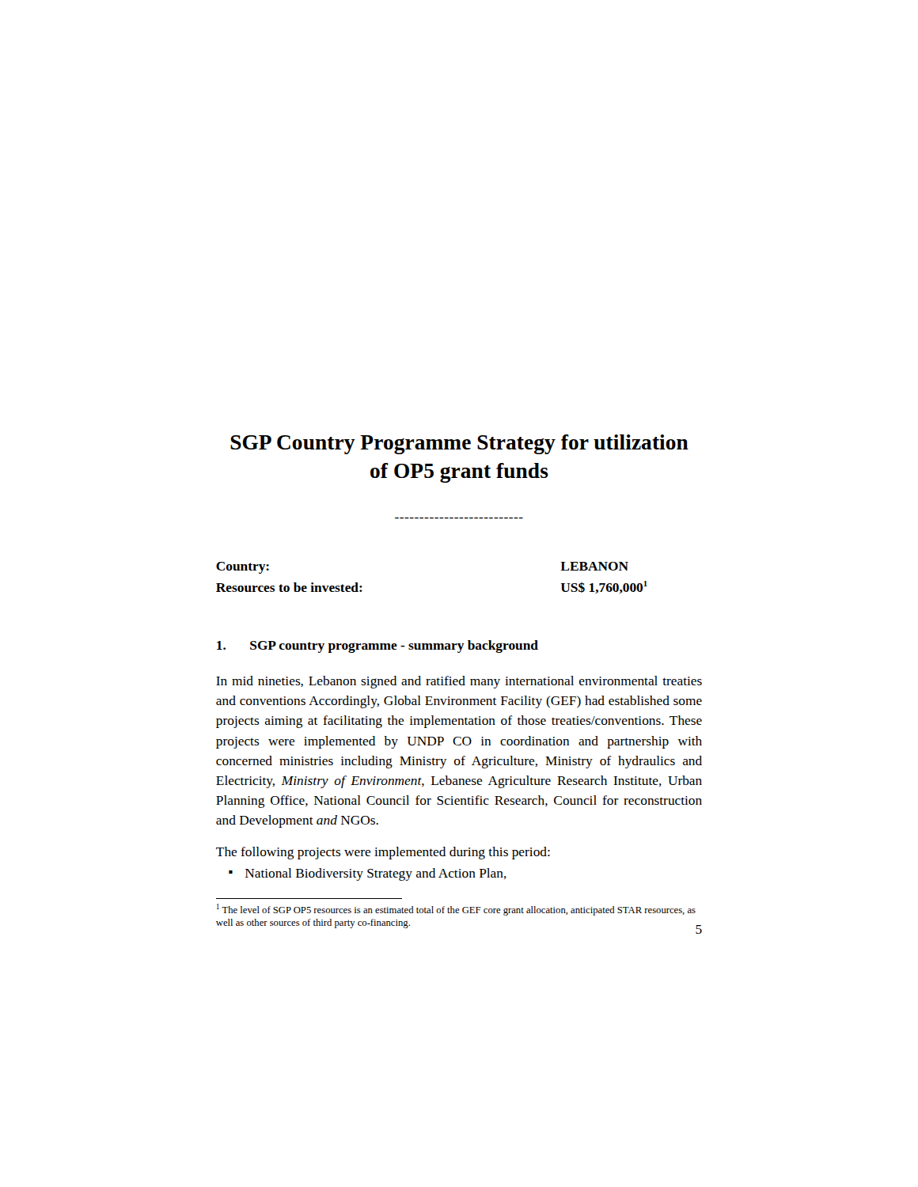SGP Country Programme Strategy for utilization
of OP5 grant funds
--------------------------
| Country: | LEBANON |
| Resources to be invested: | US$ 1,760,000 1 |
1. SGP country programme - summary background
In mid nineties, Lebanon signed and ratified many international environmental treaties and conventions Accordingly, Global Environment Facility (GEF) had established some projects aiming at facilitating the implementation of those treaties/conventions. These projects were implemented by UNDP CO in coordination and partnership with concerned ministries including Ministry of Agriculture, Ministry of hydraulics and Electricity, Ministry of Environment, Lebanese Agriculture Research Institute, Urban Planning Office, National Council for Scientific Research, Council for reconstruction and Development and NGOs.
The following projects were implemented during this period:
National Biodiversity Strategy and Action Plan,
1 The level of SGP OP5 resources is an estimated total of the GEF core grant allocation, anticipated STAR resources, as well as other sources of third party co-financing.
5